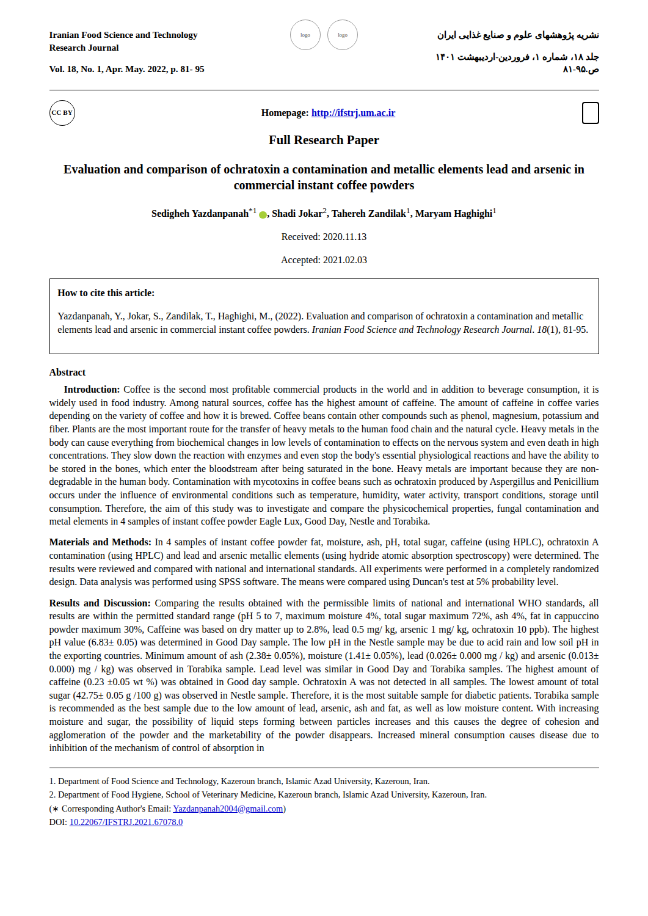Iranian Food Science and Technology Research Journal
Vol. 18, No. 1, Apr. May. 2022, p. 81- 95
logo logo
نشریه پژوهشهای علوم و صنایع غذایی ایران
جلد ۱۸، شماره ۱، فروردین-اردیبهشت ۱۴۰۱ ص.۹۵-۸۱
CC BY
Homepage: http://ifstrj.um.ac.ir
Full Research Paper
Evaluation and comparison of ochratoxin a contamination and metallic elements lead and arsenic in commercial instant coffee powders
Sedigheh Yazdanpanah*1 , Shadi Jokar2, Tahereh Zandilak1, Maryam Haghighi1
Received: 2020.11.13
Accepted: 2021.02.03
How to cite this article:
Yazdanpanah, Y., Jokar, S., Zandilak, T., Haghighi, M., (2022). Evaluation and comparison of ochratoxin a contamination and metallic elements lead and arsenic in commercial instant coffee powders. Iranian Food Science and Technology Research Journal. 18(1), 81-95.
Abstract
Introduction: Coffee is the second most profitable commercial products in the world and in addition to beverage consumption, it is widely used in food industry. Among natural sources, coffee has the highest amount of caffeine. The amount of caffeine in coffee varies depending on the variety of coffee and how it is brewed. Coffee beans contain other compounds such as phenol, magnesium, potassium and fiber. Plants are the most important route for the transfer of heavy metals to the human food chain and the natural cycle. Heavy metals in the body can cause everything from biochemical changes in low levels of contamination to effects on the nervous system and even death in high concentrations. They slow down the reaction with enzymes and even stop the body's essential physiological reactions and have the ability to be stored in the bones, which enter the bloodstream after being saturated in the bone. Heavy metals are important because they are non-degradable in the human body. Contamination with mycotoxins in coffee beans such as ochratoxin produced by Aspergillus and Penicillium occurs under the influence of environmental conditions such as temperature, humidity, water activity, transport conditions, storage until consumption. Therefore, the aim of this study was to investigate and compare the physicochemical properties, fungal contamination and metal elements in 4 samples of instant coffee powder Eagle Lux, Good Day, Nestle and Torabika.
Materials and Methods: In 4 samples of instant coffee powder fat, moisture, ash, pH, total sugar, caffeine (using HPLC), ochratoxin A contamination (using HPLC) and lead and arsenic metallic elements (using hydride atomic absorption spectroscopy) were determined. The results were reviewed and compared with national and international standards. All experiments were performed in a completely randomized design. Data analysis was performed using SPSS software. The means were compared using Duncan's test at 5% probability level.
Results and Discussion: Comparing the results obtained with the permissible limits of national and international WHO standards, all results are within the permitted standard range (pH 5 to 7, maximum moisture 4%, total sugar maximum 72%, ash 4%, fat in cappuccino powder maximum 30%, Caffeine was based on dry matter up to 2.8%, lead 0.5 mg/ kg, arsenic 1 mg/ kg, ochratoxin 10 ppb). The highest pH value (6.83± 0.05) was determined in Good Day sample. The low pH in the Nestle sample may be due to acid rain and low soil pH in the exporting countries. Minimum amount of ash (2.38± 0.05%), moisture (1.41± 0.05%), lead (0.026± 0.000 mg / kg) and arsenic (0.013± 0.000) mg / kg) was observed in Torabika sample. Lead level was similar in Good Day and Torabika samples. The highest amount of caffeine (0.23 ±0.05 wt %) was obtained in Good day sample. Ochratoxin A was not detected in all samples. The lowest amount of total sugar (42.75± 0.05 g /100 g) was observed in Nestle sample. Therefore, it is the most suitable sample for diabetic patients. Torabika sample is recommended as the best sample due to the low amount of lead, arsenic, ash and fat, as well as low moisture content. With increasing moisture and sugar, the possibility of liquid steps forming between particles increases and this causes the degree of cohesion and agglomeration of the powder and the marketability of the powder disappears. Increased mineral consumption causes disease due to inhibition of the mechanism of control of absorption in
1. Department of Food Science and Technology, Kazeroun branch, Islamic Azad University, Kazeroun, Iran.
2. Department of Food Hygiene, School of Veterinary Medicine, Kazeroun branch, Islamic Azad University, Kazeroun, Iran.
(∗ Corresponding Author's Email: Yazdanpanah2004@gmail.com)
DOI: 10.22067/IFSTRJ.2021.67078.0